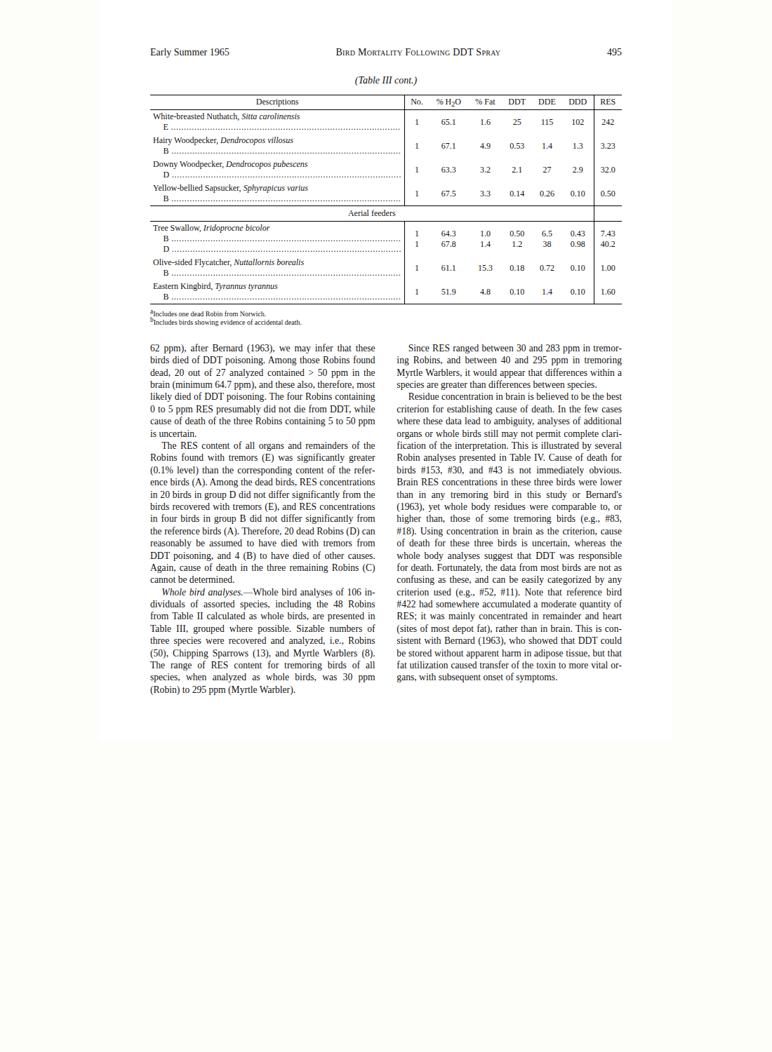Early Summer 1965 Bird Mortality Following DDT Spray 495
(Table III cont.)
| Descriptions | No. | % H 2 O | % Fat | DDT | DDE | DDD | RES |
| --- | --- | --- | --- | --- | --- | --- | --- |
| White-breasted Nuthatch, Sitta carolinensis E | 1 | 65.1 | 1.6 | 25 | 115 | 102 | 242 |
| Hairy Woodpecker, Dendrocopos villosus B | 1 | 67.1 | 4.9 | 0.53 | 1.4 | 1.3 | 3.23 |
| Downy Woodpecker, Dendrocopos pubescens D | 1 | 63.3 | 3.2 | 2.1 | 27 | 2.9 | 32.0 |
| Yellow-bellied Sapsucker, Sphyrapicus varius B | 1 | 67.5 | 3.3 | 0.14 | 0.26 | 0.10 | 0.50 |
| Aerial feeders | |
| Tree Swallow, Iridoprocne bicolor B D | 1 1 | 64.3 67.8 | 1.0 1.4 | 0.50 1.2 | 6.5 38 | 0.43 0.98 | 7.43 40.2 |
| Olive-sided Flycatcher, Nuttallornis borealis B | 1 | 61.1 | 15.3 | 0.18 | 0.72 | 0.10 | 1.00 |
| Eastern Kingbird, Tyrannus tyrannus B | 1 | 51.9 | 4.8 | 0.10 | 1.4 | 0.10 | 1.60 |
aIncludes one dead Robin from Norwich.
bIncludes birds showing evidence of accidental death.
62 ppm), after Bernard (1963), we may infer that these birds died of DDT poisoning. Among those Robins found dead, 20 out of 27 analyzed contained > 50 ppm in the brain (minimum 64.7 ppm), and these also, therefore, most likely died of DDT poisoning. The four Robins containing 0 to 5 ppm RES presumably did not die from DDT, while cause of death of the three Robins containing 5 to 50 ppm is uncertain.
The RES content of all organs and remainders of the Robins found with tremors (E) was significantly greater (0.1% level) than the corresponding content of the reference birds (A). Among the dead birds, RES concentrations in 20 birds in group D did not differ significantly from the birds recovered with tremors (E), and RES concentrations in four birds in group B did not differ significantly from the reference birds (A). Therefore, 20 dead Robins (D) can reasonably be assumed to have died with tremors from DDT poisoning, and 4 (B) to have died of other causes. Again, cause of death in the three remaining Robins (C) cannot be determined.
Whole bird analyses.—Whole bird analyses of 106 individuals of assorted species, including the 48 Robins from Table II calculated as whole birds, are presented in Table III, grouped where possible. Sizable numbers of three species were recovered and analyzed, i.e., Robins (50), Chipping Sparrows (13), and Myrtle Warblers (8). The range of RES content for tremoring birds of all species, when analyzed as whole birds, was 30 ppm (Robin) to 295 ppm (Myrtle Warbler).
Since RES ranged between 30 and 283 ppm in tremoring Robins, and between 40 and 295 ppm in tremoring Myrtle Warblers, it would appear that differences within a species are greater than differences between species.
Residue concentration in brain is believed to be the best criterion for establishing cause of death. In the few cases where these data lead to ambiguity, analyses of additional organs or whole birds still may not permit complete clarification of the interpretation. This is illustrated by several Robin analyses presented in Table IV. Cause of death for birds #153, #30, and #43 is not immediately obvious. Brain RES concentrations in these three birds were lower than in any tremoring bird in this study or Bernard's (1963), yet whole body residues were comparable to, or higher than, those of some tremoring birds (e.g., #83, #18). Using concentration in brain as the criterion, cause of death for these three birds is uncertain, whereas the whole body analyses suggest that DDT was responsible for death. Fortunately, the data from most birds are not as confusing as these, and can be easily categorized by any criterion used (e.g., #52, #11). Note that reference bird #422 had somewhere accumulated a moderate quantity of RES; it was mainly concentrated in remainder and heart (sites of most depot fat), rather than in brain. This is consistent with Bernard (1963), who showed that DDT could be stored without apparent harm in adipose tissue, but that fat utilization caused transfer of the toxin to more vital organs, with subsequent onset of symptoms.